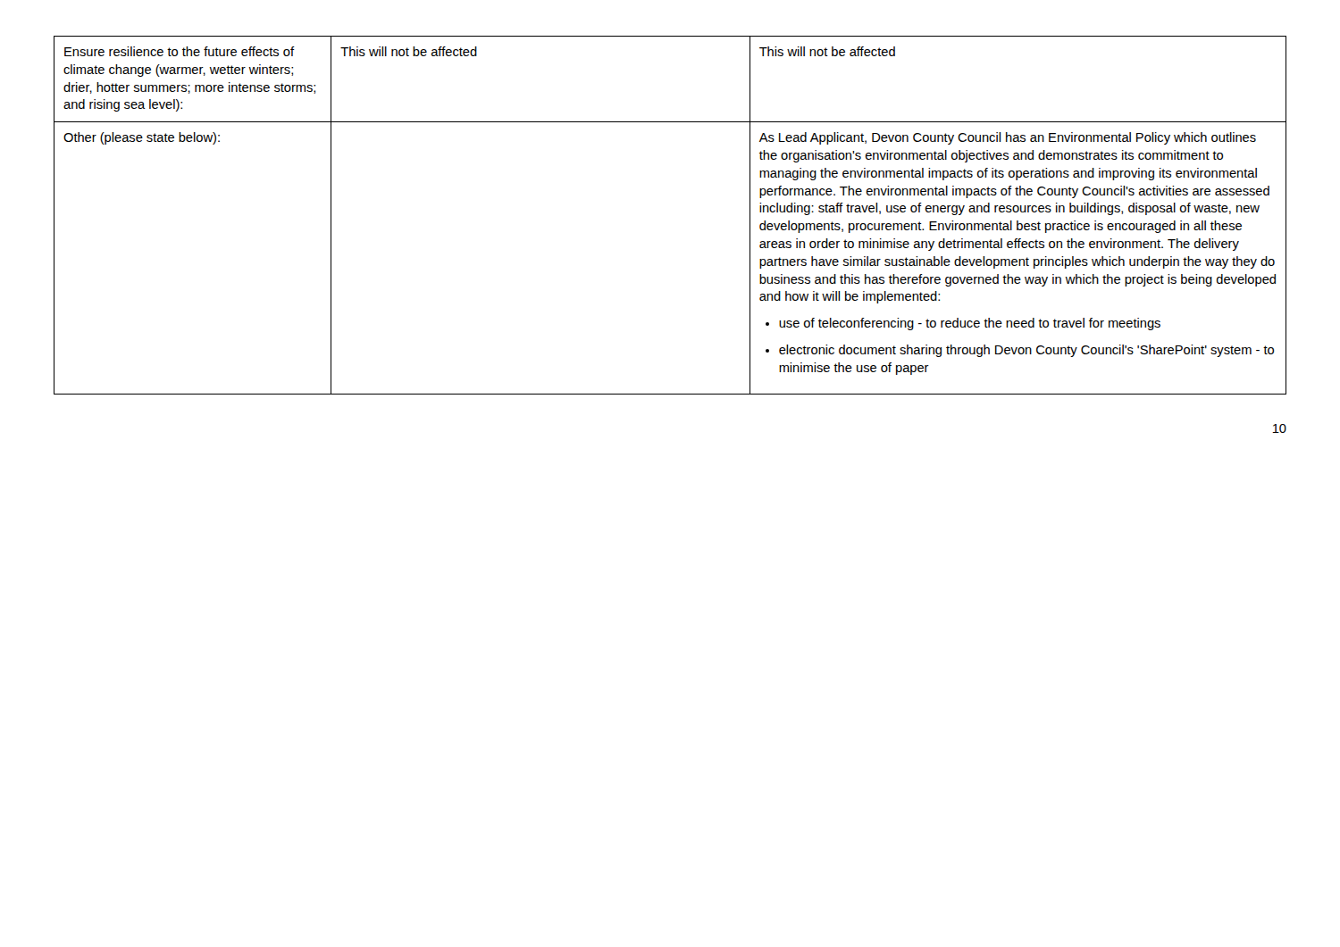| Ensure resilience to the future effects of climate change (warmer, wetter winters; drier, hotter summers; more intense storms; and rising sea level): | This will not be affected | This will not be affected |
| Other (please state below): | | As Lead Applicant, Devon County Council has an Environmental Policy which outlines the organisation's environmental objectives and demonstrates its commitment to managing the environmental impacts of its operations and improving its environmental performance. The environmental impacts of the County Council's activities are assessed including: staff travel, use of energy and resources in buildings, disposal of waste, new developments, procurement. Environmental best practice is encouraged in all these areas in order to minimise any detrimental effects on the environment. The delivery partners have similar sustainable development principles which underpin the way they do business and this has therefore governed the way in which the project is being developed and how it will be implemented: use of teleconferencing - to reduce the need to travel for meetings electronic document sharing through Devon County Council's 'SharePoint' system - to minimise the use of paper |
10